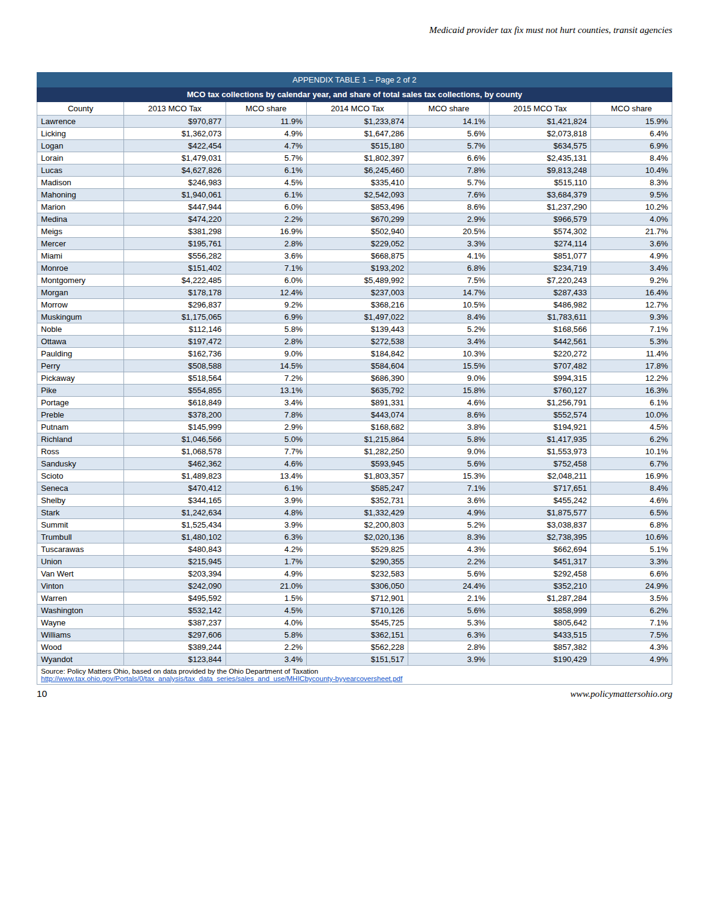Medicaid provider tax fix must not hurt counties, transit agencies
| APPENDIX TABLE 1 – Page 2 of 2 |
| --- |
| MCO tax collections by calendar year, and share of total sales tax collections, by county |
| County | 2013 MCO Tax | MCO share | 2014 MCO Tax | MCO share | 2015 MCO Tax | MCO share |
| Lawrence | $970,877 | 11.9% | $1,233,874 | 14.1% | $1,421,824 | 15.9% |
| Licking | $1,362,073 | 4.9% | $1,647,286 | 5.6% | $2,073,818 | 6.4% |
| Logan | $422,454 | 4.7% | $515,180 | 5.7% | $634,575 | 6.9% |
| Lorain | $1,479,031 | 5.7% | $1,802,397 | 6.6% | $2,435,131 | 8.4% |
| Lucas | $4,627,826 | 6.1% | $6,245,460 | 7.8% | $9,813,248 | 10.4% |
| Madison | $246,983 | 4.5% | $335,410 | 5.7% | $515,110 | 8.3% |
| Mahoning | $1,940,061 | 6.1% | $2,542,093 | 7.6% | $3,684,379 | 9.5% |
| Marion | $447,944 | 6.0% | $853,496 | 8.6% | $1,237,290 | 10.2% |
| Medina | $474,220 | 2.2% | $670,299 | 2.9% | $966,579 | 4.0% |
| Meigs | $381,298 | 16.9% | $502,940 | 20.5% | $574,302 | 21.7% |
| Mercer | $195,761 | 2.8% | $229,052 | 3.3% | $274,114 | 3.6% |
| Miami | $556,282 | 3.6% | $668,875 | 4.1% | $851,077 | 4.9% |
| Monroe | $151,402 | 7.1% | $193,202 | 6.8% | $234,719 | 3.4% |
| Montgomery | $4,222,485 | 6.0% | $5,489,992 | 7.5% | $7,220,243 | 9.2% |
| Morgan | $178,178 | 12.4% | $237,003 | 14.7% | $287,433 | 16.4% |
| Morrow | $296,837 | 9.2% | $368,216 | 10.5% | $486,982 | 12.7% |
| Muskingum | $1,175,065 | 6.9% | $1,497,022 | 8.4% | $1,783,611 | 9.3% |
| Noble | $112,146 | 5.8% | $139,443 | 5.2% | $168,566 | 7.1% |
| Ottawa | $197,472 | 2.8% | $272,538 | 3.4% | $442,561 | 5.3% |
| Paulding | $162,736 | 9.0% | $184,842 | 10.3% | $220,272 | 11.4% |
| Perry | $508,588 | 14.5% | $584,604 | 15.5% | $707,482 | 17.8% |
| Pickaway | $518,564 | 7.2% | $686,390 | 9.0% | $994,315 | 12.2% |
| Pike | $554,855 | 13.1% | $635,792 | 15.8% | $760,127 | 16.3% |
| Portage | $618,849 | 3.4% | $891,331 | 4.6% | $1,256,791 | 6.1% |
| Preble | $378,200 | 7.8% | $443,074 | 8.6% | $552,574 | 10.0% |
| Putnam | $145,999 | 2.9% | $168,682 | 3.8% | $194,921 | 4.5% |
| Richland | $1,046,566 | 5.0% | $1,215,864 | 5.8% | $1,417,935 | 6.2% |
| Ross | $1,068,578 | 7.7% | $1,282,250 | 9.0% | $1,553,973 | 10.1% |
| Sandusky | $462,362 | 4.6% | $593,945 | 5.6% | $752,458 | 6.7% |
| Scioto | $1,489,823 | 13.4% | $1,803,357 | 15.3% | $2,048,211 | 16.9% |
| Seneca | $470,412 | 6.1% | $585,247 | 7.1% | $717,651 | 8.4% |
| Shelby | $344,165 | 3.9% | $352,731 | 3.6% | $455,242 | 4.6% |
| Stark | $1,242,634 | 4.8% | $1,332,429 | 4.9% | $1,875,577 | 6.5% |
| Summit | $1,525,434 | 3.9% | $2,200,803 | 5.2% | $3,038,837 | 6.8% |
| Trumbull | $1,480,102 | 6.3% | $2,020,136 | 8.3% | $2,738,395 | 10.6% |
| Tuscarawas | $480,843 | 4.2% | $529,825 | 4.3% | $662,694 | 5.1% |
| Union | $215,945 | 1.7% | $290,355 | 2.2% | $451,317 | 3.3% |
| Van Wert | $203,394 | 4.9% | $232,583 | 5.6% | $292,458 | 6.6% |
| Vinton | $242,090 | 21.0% | $306,050 | 24.4% | $352,210 | 24.9% |
| Warren | $495,592 | 1.5% | $712,901 | 2.1% | $1,287,284 | 3.5% |
| Washington | $532,142 | 4.5% | $710,126 | 5.6% | $858,999 | 6.2% |
| Wayne | $387,237 | 4.0% | $545,725 | 5.3% | $805,642 | 7.1% |
| Williams | $297,606 | 5.8% | $362,151 | 6.3% | $433,515 | 7.5% |
| Wood | $389,244 | 2.2% | $562,228 | 2.8% | $857,382 | 4.3% |
| Wyandot | $123,844 | 3.4% | $151,517 | 3.9% | $190,429 | 4.9% |
Source: Policy Matters Ohio, based on data provided by the Ohio Department of Taxation
http://www.tax.ohio.gov/Portals/0/tax_analysis/tax_data_series/sales_and_use/MHICbycounty-byyearcoversheet.pdf
10 www.policymattersohio.org